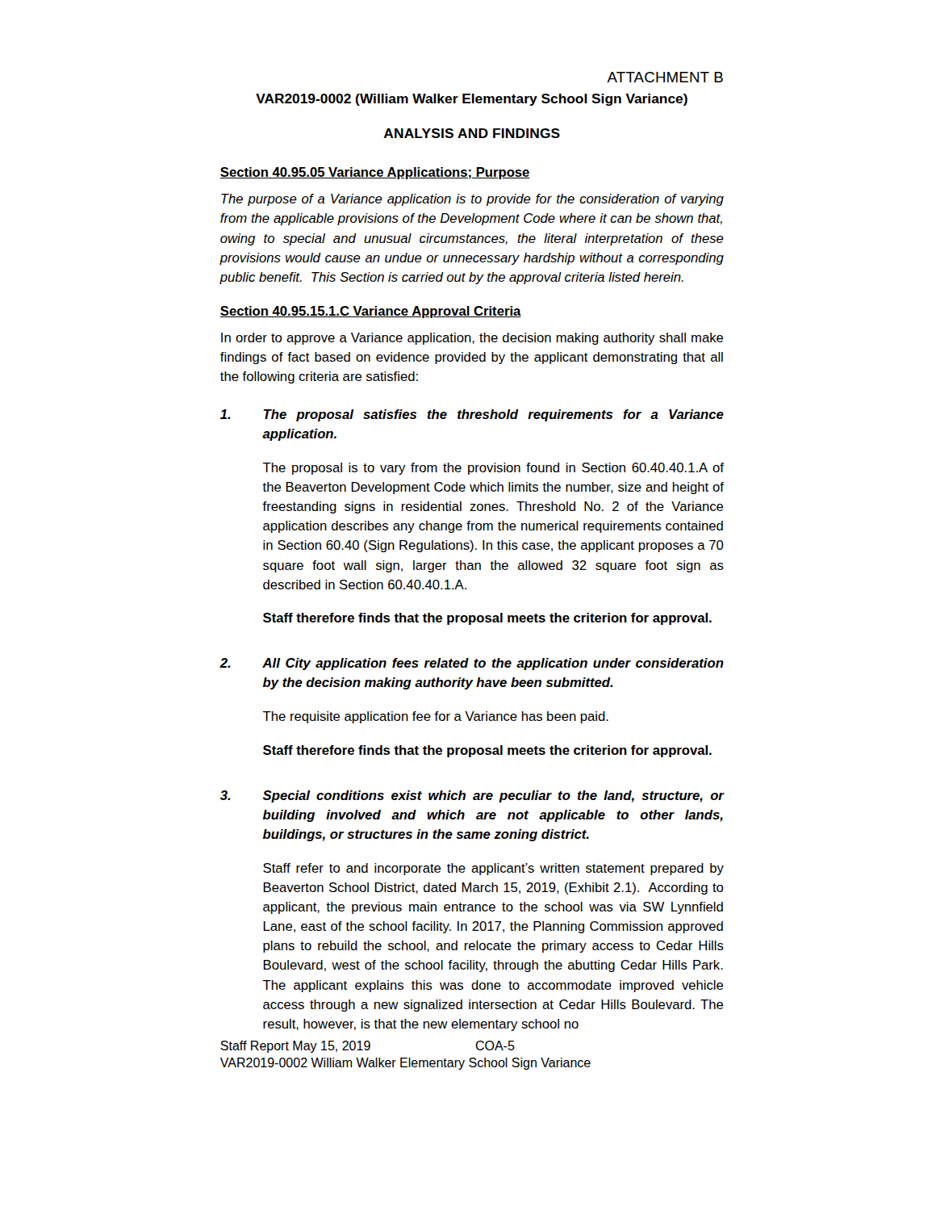ATTACHMENT B
VAR2019-0002 (William Walker Elementary School Sign Variance)
ANALYSIS AND FINDINGS
Section 40.95.05 Variance Applications; Purpose
The purpose of a Variance application is to provide for the consideration of varying from the applicable provisions of the Development Code where it can be shown that, owing to special and unusual circumstances, the literal interpretation of these provisions would cause an undue or unnecessary hardship without a corresponding public benefit. This Section is carried out by the approval criteria listed herein.
Section 40.95.15.1.C Variance Approval Criteria
In order to approve a Variance application, the decision making authority shall make findings of fact based on evidence provided by the applicant demonstrating that all the following criteria are satisfied:
The proposal satisfies the threshold requirements for a Variance application.
The proposal is to vary from the provision found in Section 60.40.40.1.A of the Beaverton Development Code which limits the number, size and height of freestanding signs in residential zones. Threshold No. 2 of the Variance application describes any change from the numerical requirements contained in Section 60.40 (Sign Regulations). In this case, the applicant proposes a 70 square foot wall sign, larger than the allowed 32 square foot sign as described in Section 60.40.40.1.A.
Staff therefore finds that the proposal meets the criterion for approval.
All City application fees related to the application under consideration by the decision making authority have been submitted.
The requisite application fee for a Variance has been paid.
Staff therefore finds that the proposal meets the criterion for approval.
Special conditions exist which are peculiar to the land, structure, or building involved and which are not applicable to other lands, buildings, or structures in the same zoning district.
Staff refer to and incorporate the applicant’s written statement prepared by Beaverton School District, dated March 15, 2019, (Exhibit 2.1). According to applicant, the previous main entrance to the school was via SW Lynnfield Lane, east of the school facility. In 2017, the Planning Commission approved plans to rebuild the school, and relocate the primary access to Cedar Hills Boulevard, west of the school facility, through the abutting Cedar Hills Park. The applicant explains this was done to accommodate improved vehicle access through a new signalized intersection at Cedar Hills Boulevard. The result, however, is that the new elementary school no
Staff Report May 15, 2019 COA-5
VAR2019-0002 William Walker Elementary School Sign Variance